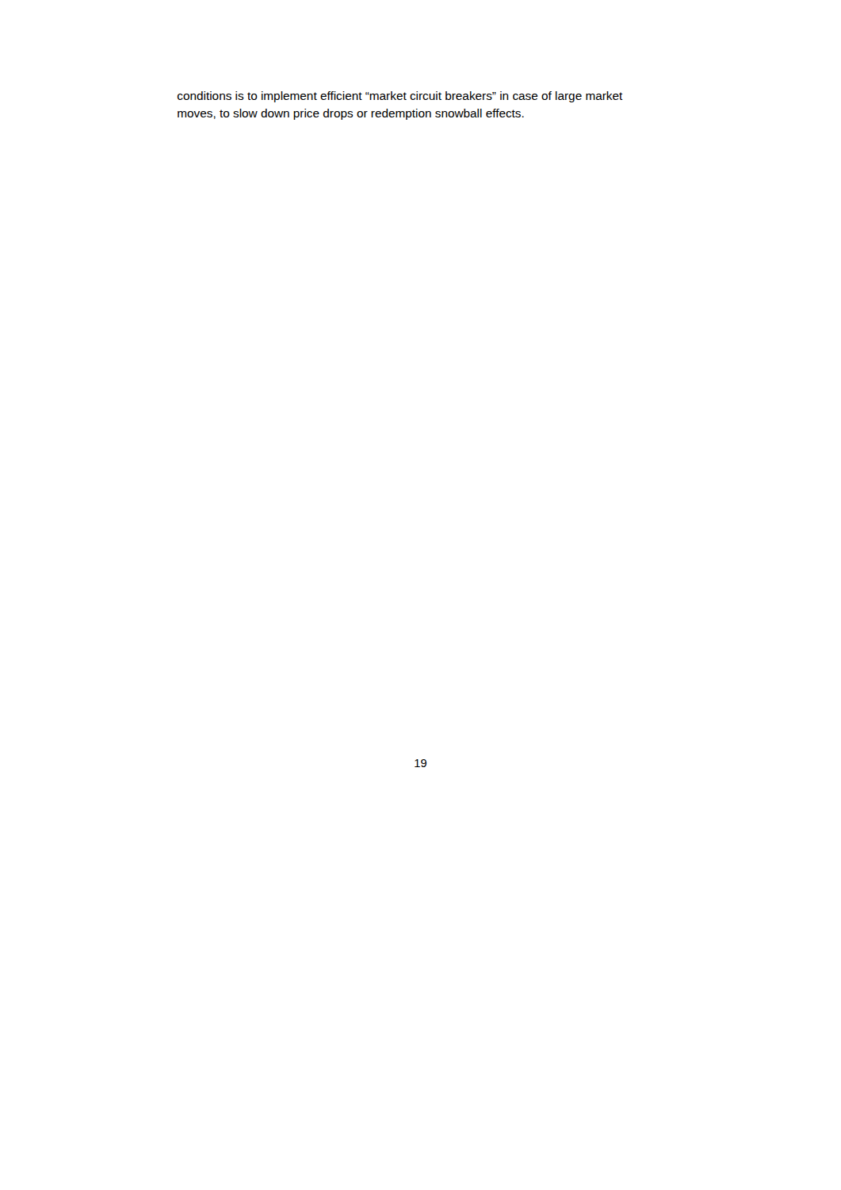conditions is to implement efficient “market circuit breakers” in case of large market moves, to slow down price drops or redemption snowball effects.
19